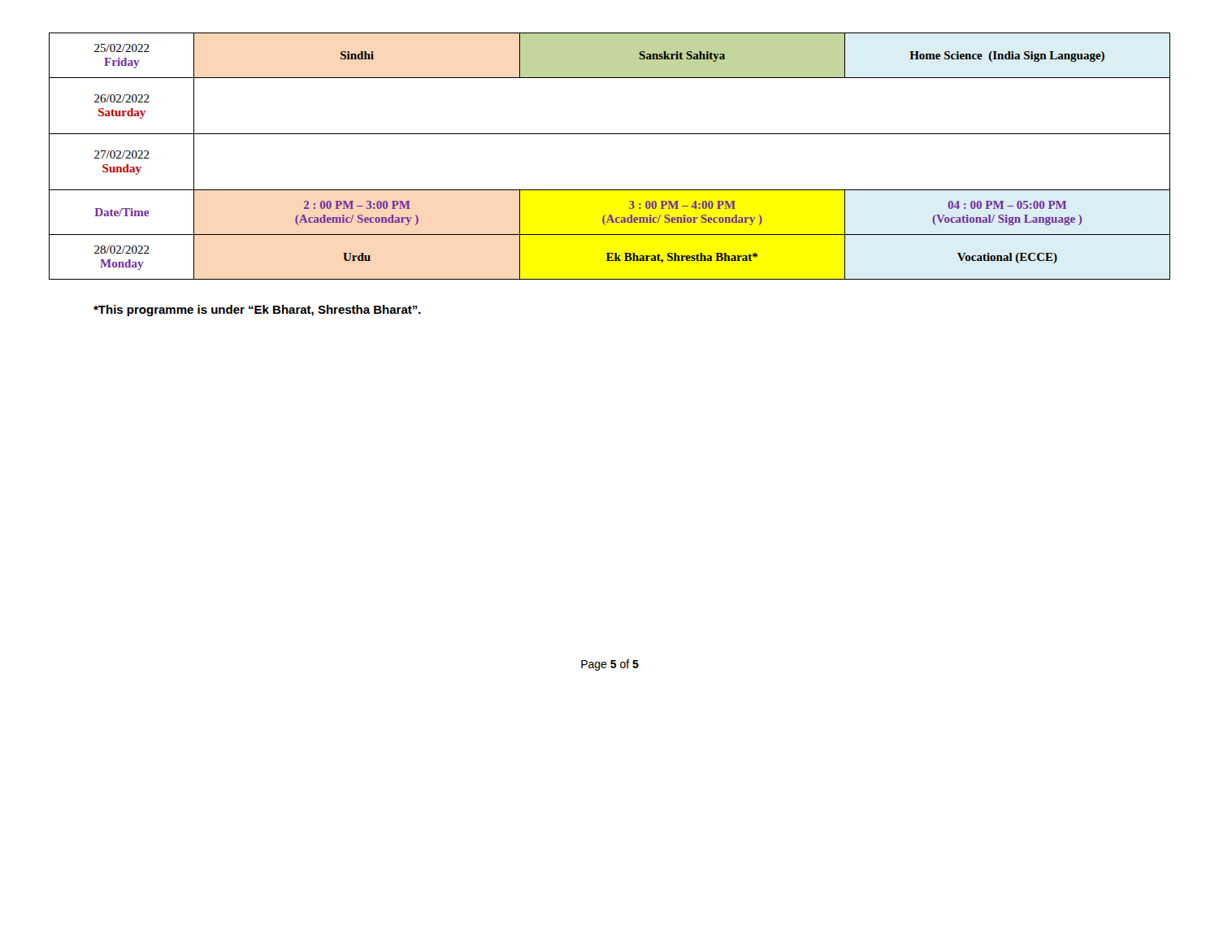| 25/02/2022 Friday | Sindhi | Sanskrit Sahitya | Home Science (India Sign Language) |
| 26/02/2022 Saturday | |
| 27/02/2022 Sunday | |
| Date/Time | 2 : 00 PM – 3:00 PM (Academic/ Secondary ) | 3 : 00 PM – 4:00 PM (Academic/ Senior Secondary ) | 04 : 00 PM – 05:00 PM (Vocational/ Sign Language ) |
| 28/02/2022 Monday | Urdu | Ek Bharat, Shrestha Bharat* | Vocational (ECCE) |
*This programme is under “Ek Bharat, Shrestha Bharat”.
Page 5 of 5